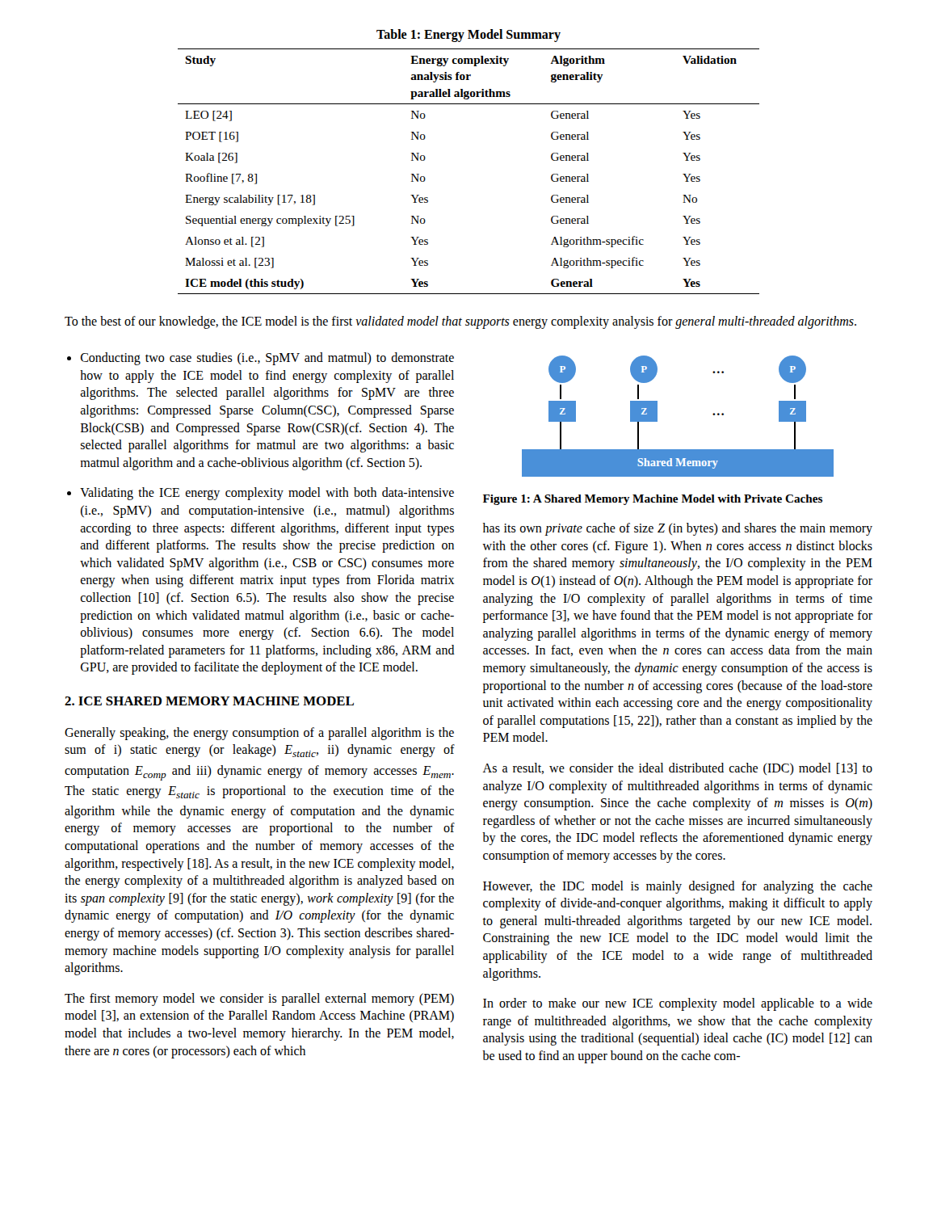Table 1: Energy Model Summary
| Study | Energy complexity analysis for parallel algorithms | Algorithm generality | Validation |
| --- | --- | --- | --- |
| LEO [24] | No | General | Yes |
| POET [16] | No | General | Yes |
| Koala [26] | No | General | Yes |
| Roofline [7, 8] | No | General | Yes |
| Energy scalability [17, 18] | Yes | General | No |
| Sequential energy complexity [25] | No | General | Yes |
| Alonso et al. [2] | Yes | Algorithm-specific | Yes |
| Malossi et al. [23] | Yes | Algorithm-specific | Yes |
| ICE model (this study) | Yes | General | Yes |
To the best of our knowledge, the ICE model is the first validated model that supports energy complexity analysis for general multi-threaded algorithms.
Conducting two case studies (i.e., SpMV and matmul) to demonstrate how to apply the ICE model to find energy complexity of parallel algorithms. The selected parallel algorithms for SpMV are three algorithms: Compressed Sparse Column(CSC), Compressed Sparse Block(CSB) and Compressed Sparse Row(CSR)(cf. Section 4). The selected parallel algorithms for matmul are two algorithms: a basic matmul algorithm and a cache-oblivious algorithm (cf. Section 5).
Validating the ICE energy complexity model with both data-intensive (i.e., SpMV) and computation-intensive (i.e., matmul) algorithms according to three aspects: different algorithms, different input types and different platforms. The results show the precise prediction on which validated SpMV algorithm (i.e., CSB or CSC) consumes more energy when using different matrix input types from Florida matrix collection [10] (cf. Section 6.5). The results also show the precise prediction on which validated matmul algorithm (i.e., basic or cache-oblivious) consumes more energy (cf. Section 6.6). The model platform-related parameters for 11 platforms, including x86, ARM and GPU, are provided to facilitate the deployment of the ICE model.
2. ICE SHARED MEMORY MACHINE MODEL
Generally speaking, the energy consumption of a parallel algorithm is the sum of i) static energy (or leakage) Estatic, ii) dynamic energy of computation Ecomp and iii) dynamic energy of memory accesses Emem. The static energy Estatic is proportional to the execution time of the algorithm while the dynamic energy of computation and the dynamic energy of memory accesses are proportional to the number of computational operations and the number of memory accesses of the algorithm, respectively [18]. As a result, in the new ICE complexity model, the energy complexity of a multithreaded algorithm is analyzed based on its span complexity [9] (for the static energy), work complexity [9] (for the dynamic energy of computation) and I/O complexity (for the dynamic energy of memory accesses) (cf. Section 3). This section describes shared-memory machine models supporting I/O complexity analysis for parallel algorithms.
The first memory model we consider is parallel external memory (PEM) model [3], an extension of the Parallel Random Access Machine (PRAM) model that includes a two-level memory hierarchy. In the PEM model, there are n cores (or processors) each of which
P
P
…
P
Z
Z
…
Z
Shared Memory
Figure 1: A Shared Memory Machine Model with Private Caches
has its own private cache of size Z (in bytes) and shares the main memory with the other cores (cf. Figure 1). When n cores access n distinct blocks from the shared memory simultaneously, the I/O complexity in the PEM model is O(1) instead of O(n). Although the PEM model is appropriate for analyzing the I/O complexity of parallel algorithms in terms of time performance [3], we have found that the PEM model is not appropriate for analyzing parallel algorithms in terms of the dynamic energy of memory accesses. In fact, even when the n cores can access data from the main memory simultaneously, the dynamic energy consumption of the access is proportional to the number n of accessing cores (because of the load-store unit activated within each accessing core and the energy compositionality of parallel computations [15, 22]), rather than a constant as implied by the PEM model.
As a result, we consider the ideal distributed cache (IDC) model [13] to analyze I/O complexity of multithreaded algorithms in terms of dynamic energy consumption. Since the cache complexity of m misses is O(m) regardless of whether or not the cache misses are incurred simultaneously by the cores, the IDC model reflects the aforementioned dynamic energy consumption of memory accesses by the cores.
However, the IDC model is mainly designed for analyzing the cache complexity of divide-and-conquer algorithms, making it difficult to apply to general multi-threaded algorithms targeted by our new ICE model. Constraining the new ICE model to the IDC model would limit the applicability of the ICE model to a wide range of multithreaded algorithms.
In order to make our new ICE complexity model applicable to a wide range of multithreaded algorithms, we show that the cache complexity analysis using the traditional (sequential) ideal cache (IC) model [12] can be used to find an upper bound on the cache com-